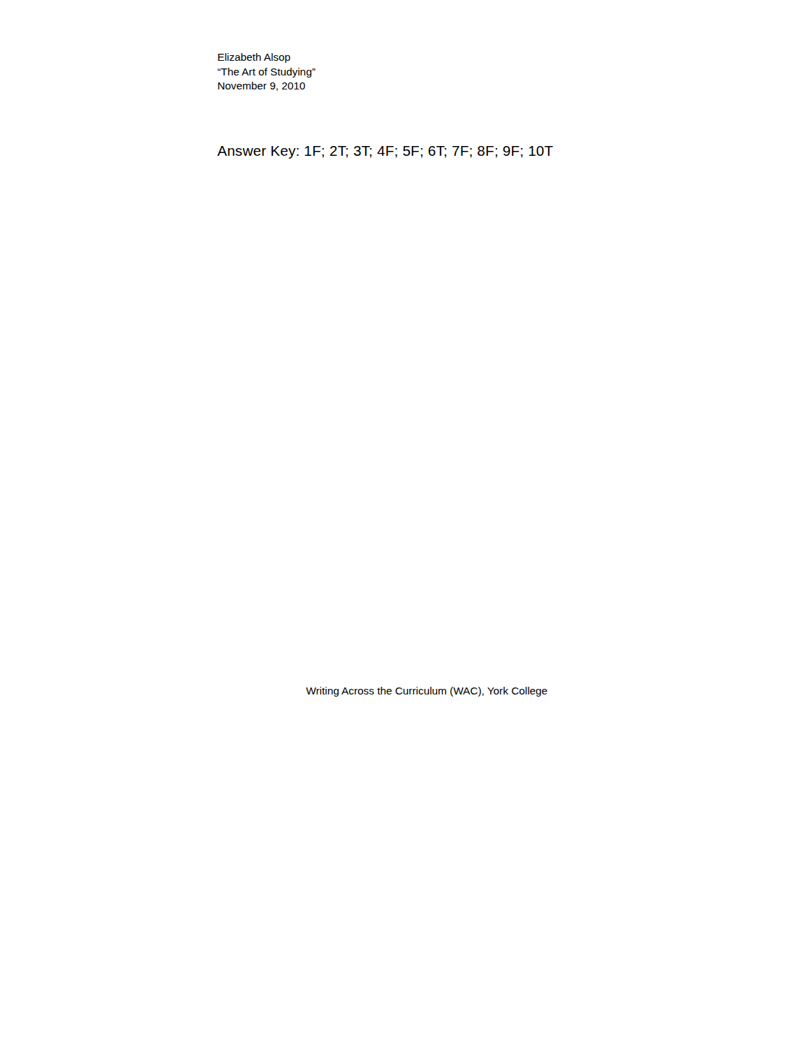Elizabeth Alsop
“The Art of Studying”
November 9, 2010
Answer Key: 1F; 2T; 3T; 4F; 5F; 6T; 7F; 8F; 9F; 10T
Writing Across the Curriculum (WAC), York College